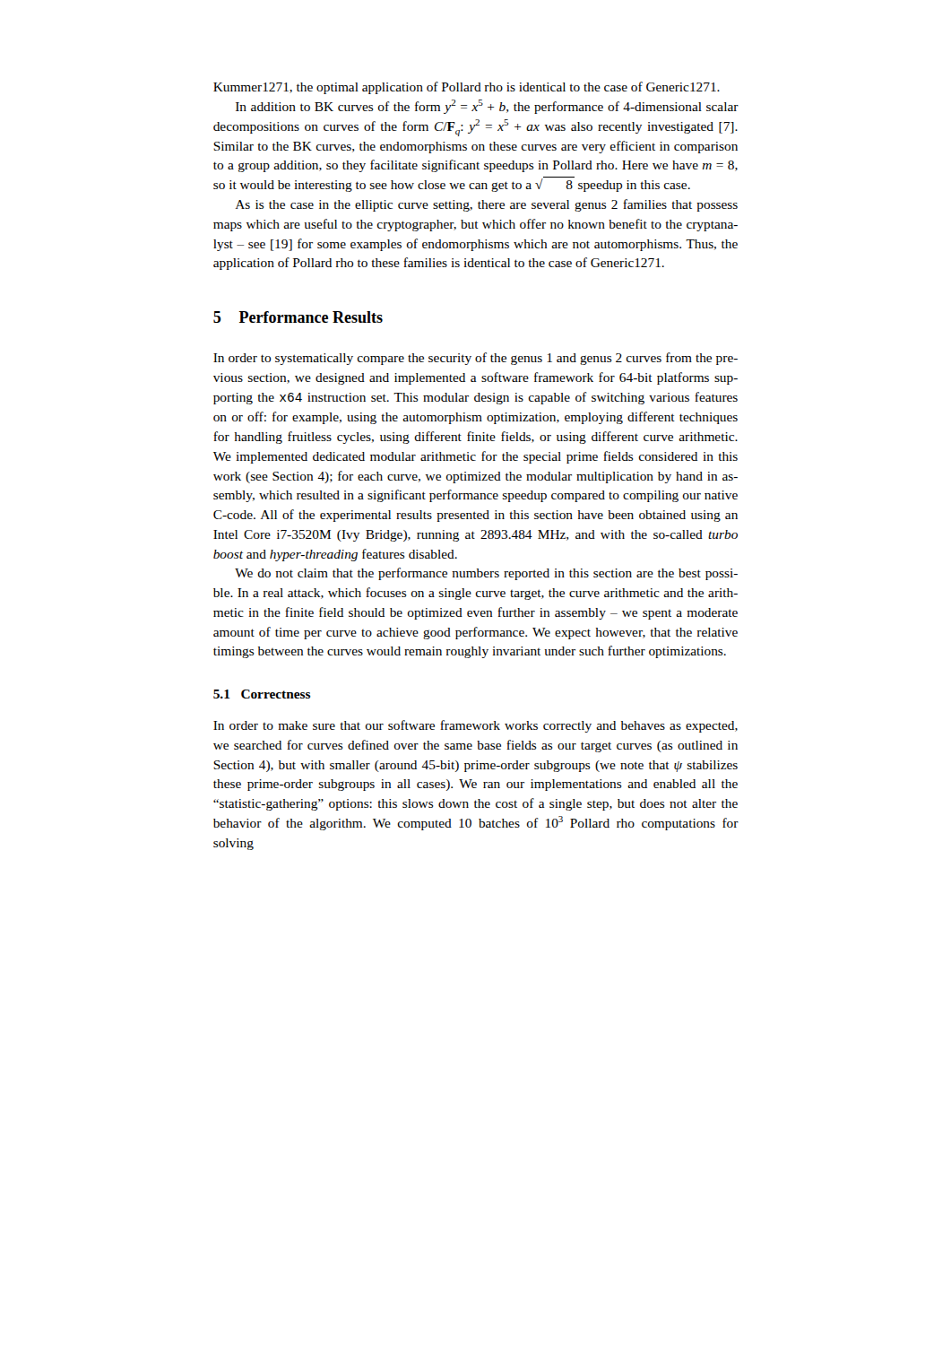Kummer1271, the optimal application of Pollard rho is identical to the case of Generic1271.
In addition to BK curves of the form y2 = x5 + b, the performance of 4-dimensional scalar decompositions on curves of the form C/Fq: y2 = x5 + ax was also recently investigated [7]. Similar to the BK curves, the endomorphisms on these curves are very efficient in comparison to a group addition, so they facilitate significant speedups in Pollard rho. Here we have m = 8, so it would be interesting to see how close we can get to a √8 speedup in this case.
As is the case in the elliptic curve setting, there are several genus 2 families that possess maps which are useful to the cryptographer, but which offer no known benefit to the cryptanalyst – see [19] for some examples of endomorphisms which are not automorphisms. Thus, the application of Pollard rho to these families is identical to the case of Generic1271.
5 Performance Results
In order to systematically compare the security of the genus 1 and genus 2 curves from the previous section, we designed and implemented a software framework for 64-bit platforms supporting the x64 instruction set. This modular design is capable of switching various features on or off: for example, using the automorphism optimization, employing different techniques for handling fruitless cycles, using different finite fields, or using different curve arithmetic. We implemented dedicated modular arithmetic for the special prime fields considered in this work (see Section 4); for each curve, we optimized the modular multiplication by hand in assembly, which resulted in a significant performance speedup compared to compiling our native C-code. All of the experimental results presented in this section have been obtained using an Intel Core i7-3520M (Ivy Bridge), running at 2893.484 MHz, and with the so-called turbo boost and hyper-threading features disabled.
We do not claim that the performance numbers reported in this section are the best possible. In a real attack, which focuses on a single curve target, the curve arithmetic and the arithmetic in the finite field should be optimized even further in assembly – we spent a moderate amount of time per curve to achieve good performance. We expect however, that the relative timings between the curves would remain roughly invariant under such further optimizations.
5.1 Correctness
In order to make sure that our software framework works correctly and behaves as expected, we searched for curves defined over the same base fields as our target curves (as outlined in Section 4), but with smaller (around 45-bit) prime-order subgroups (we note that ψ stabilizes these prime-order subgroups in all cases). We ran our implementations and enabled all the “statistic-gathering” options: this slows down the cost of a single step, but does not alter the behavior of the algorithm. We computed 10 batches of 103 Pollard rho computations for solving